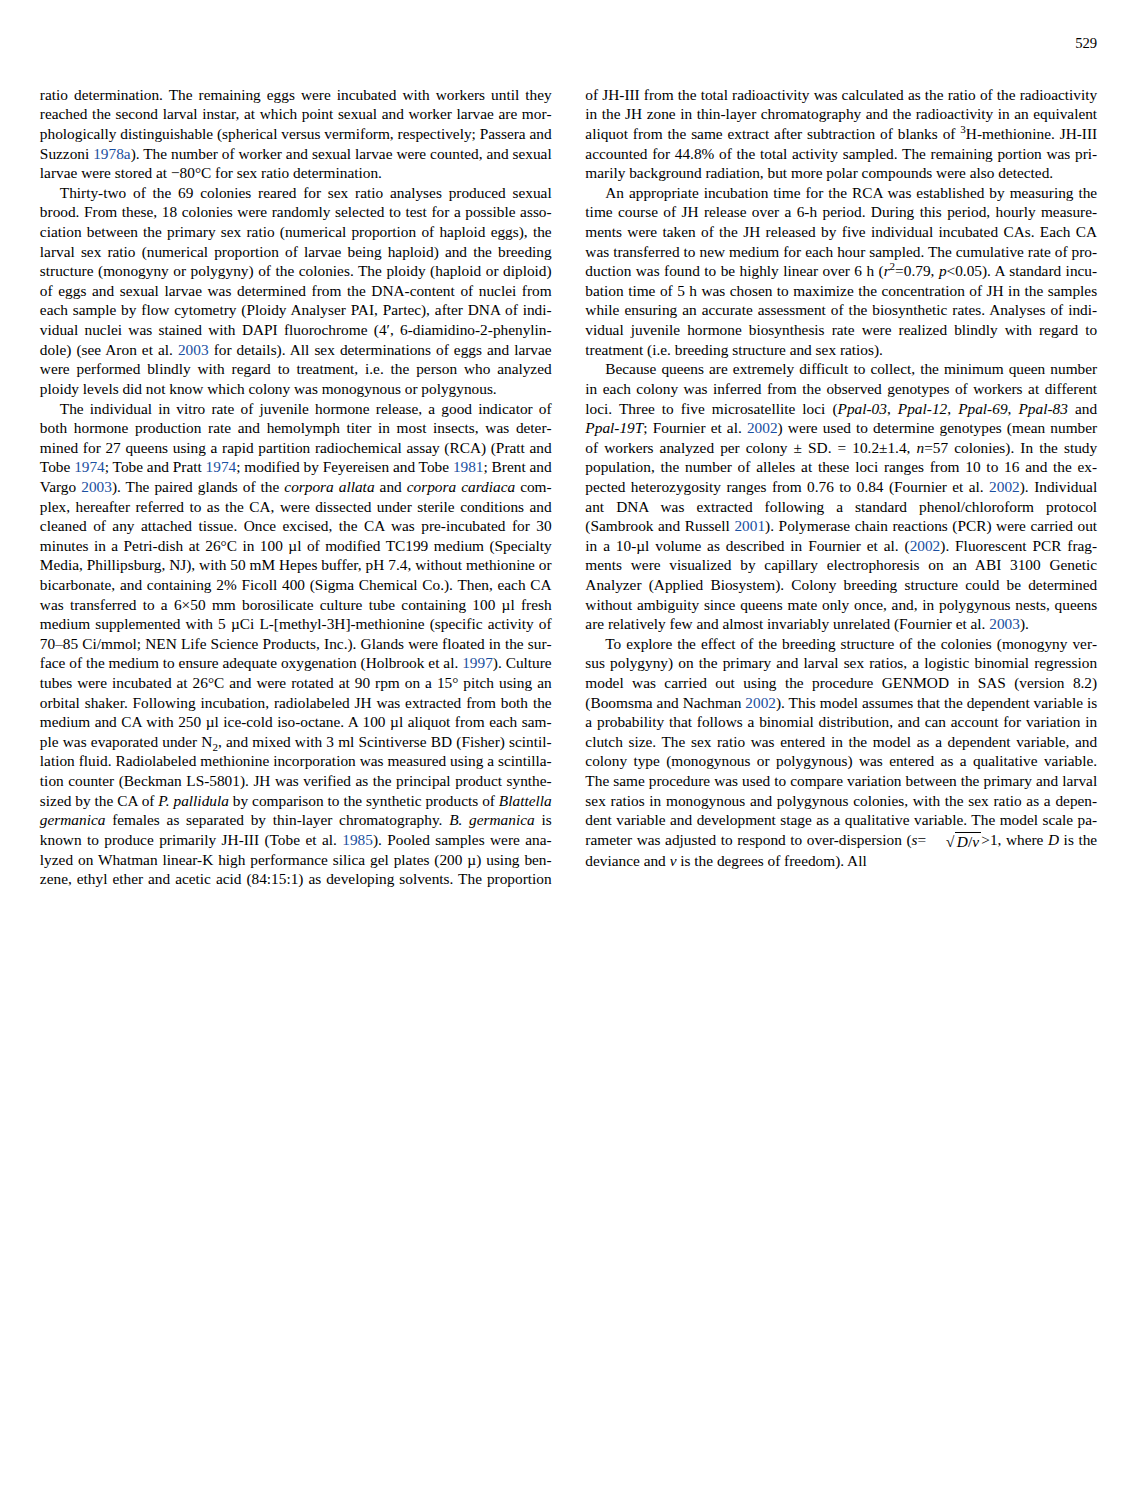529
ratio determination. The remaining eggs were incubated with workers until they reached the second larval instar, at which point sexual and worker larvae are morphologically distinguishable (spherical versus vermiform, respectively; Passera and Suzzoni 1978a). The number of worker and sexual larvae were counted, and sexual larvae were stored at −80°C for sex ratio determination.
Thirty-two of the 69 colonies reared for sex ratio analyses produced sexual brood. From these, 18 colonies were randomly selected to test for a possible association between the primary sex ratio (numerical proportion of haploid eggs), the larval sex ratio (numerical proportion of larvae being haploid) and the breeding structure (monogyny or polygyny) of the colonies. The ploidy (haploid or diploid) of eggs and sexual larvae was determined from the DNA-content of nuclei from each sample by flow cytometry (Ploidy Analyser PAI, Partec), after DNA of individual nuclei was stained with DAPI fluorochrome (4′, 6-diamidino-2-phenylindole) (see Aron et al. 2003 for details). All sex determinations of eggs and larvae were performed blindly with regard to treatment, i.e. the person who analyzed ploidy levels did not know which colony was monogynous or polygynous.
The individual in vitro rate of juvenile hormone release, a good indicator of both hormone production rate and hemolymph titer in most insects, was determined for 27 queens using a rapid partition radiochemical assay (RCA) (Pratt and Tobe 1974; Tobe and Pratt 1974; modified by Feyereisen and Tobe 1981; Brent and Vargo 2003). The paired glands of the corpora allata and corpora cardiaca complex, hereafter referred to as the CA, were dissected under sterile conditions and cleaned of any attached tissue. Once excised, the CA was pre-incubated for 30 minutes in a Petri-dish at 26°C in 100 µl of modified TC199 medium (Specialty Media, Phillipsburg, NJ), with 50 mM Hepes buffer, pH 7.4, without methionine or bicarbonate, and containing 2% Ficoll 400 (Sigma Chemical Co.). Then, each CA was transferred to a 6×50 mm borosilicate culture tube containing 100 µl fresh medium supplemented with 5 µCi L-[methyl-3H]-methionine (specific activity of 70–85 Ci/mmol; NEN Life Science Products, Inc.). Glands were floated in the surface of the medium to ensure adequate oxygenation (Holbrook et al. 1997). Culture tubes were incubated at 26°C and were rotated at 90 rpm on a 15° pitch using an orbital shaker. Following incubation, radiolabeled JH was extracted from both the medium and CA with 250 µl ice-cold iso-octane. A 100 µl aliquot from each sample was evaporated under N2, and mixed with 3 ml Scintiverse BD (Fisher) scintillation fluid. Radiolabeled methionine incorporation was measured using a scintillation counter (Beckman LS-5801). JH was verified as the principal product synthesized by the CA of P. pallidula by comparison to the synthetic products of Blattella germanica females as separated by thin-layer chromatography. B. germanica is known to produce primarily JH-III (Tobe et al. 1985). Pooled samples were analyzed on Whatman linear-K high performance silica gel plates (200 µ) using benzene, ethyl ether and acetic acid (84:15:1) as developing solvents. The proportion of JH-III from the total radioactivity was calculated as the ratio of the radioactivity in the JH zone in thin-layer chromatography and the radioactivity in an equivalent aliquot from the same extract after subtraction of blanks of 3H-methionine. JH-III accounted for 44.8% of the total activity sampled. The remaining portion was primarily background radiation, but more polar compounds were also detected.
An appropriate incubation time for the RCA was established by measuring the time course of JH release over a 6-h period. During this period, hourly measurements were taken of the JH released by five individual incubated CAs. Each CA was transferred to new medium for each hour sampled. The cumulative rate of production was found to be highly linear over 6 h (r2=0.79, p<0.05). A standard incubation time of 5 h was chosen to maximize the concentration of JH in the samples while ensuring an accurate assessment of the biosynthetic rates. Analyses of individual juvenile hormone biosynthesis rate were realized blindly with regard to treatment (i.e. breeding structure and sex ratios).
Because queens are extremely difficult to collect, the minimum queen number in each colony was inferred from the observed genotypes of workers at different loci. Three to five microsatellite loci (Ppal-03, Ppal-12, Ppal-69, Ppal-83 and Ppal-19T; Fournier et al. 2002) were used to determine genotypes (mean number of workers analyzed per colony ± SD. = 10.2±1.4, n=57 colonies). In the study population, the number of alleles at these loci ranges from 10 to 16 and the expected heterozygosity ranges from 0.76 to 0.84 (Fournier et al. 2002). Individual ant DNA was extracted following a standard phenol/chloroform protocol (Sambrook and Russell 2001). Polymerase chain reactions (PCR) were carried out in a 10-µl volume as described in Fournier et al. (2002). Fluorescent PCR fragments were visualized by capillary electrophoresis on an ABI 3100 Genetic Analyzer (Applied Biosystem). Colony breeding structure could be determined without ambiguity since queens mate only once, and, in polygynous nests, queens are relatively few and almost invariably unrelated (Fournier et al. 2003).
To explore the effect of the breeding structure of the colonies (monogyny versus polygyny) on the primary and larval sex ratios, a logistic binomial regression model was carried out using the procedure GENMOD in SAS (version 8.2) (Boomsma and Nachman 2002). This model assumes that the dependent variable is a probability that follows a binomial distribution, and can account for variation in clutch size. The sex ratio was entered in the model as a dependent variable, and colony type (monogynous or polygynous) was entered as a qualitative variable. The same procedure was used to compare variation between the primary and larval sex ratios in monogynous and polygynous colonies, with the sex ratio as a dependent variable and development stage as a qualitative variable. The model scale parameter was adjusted to respond to over-dispersion (s=√D/v>1, where D is the deviance and ν is the degrees of freedom). All